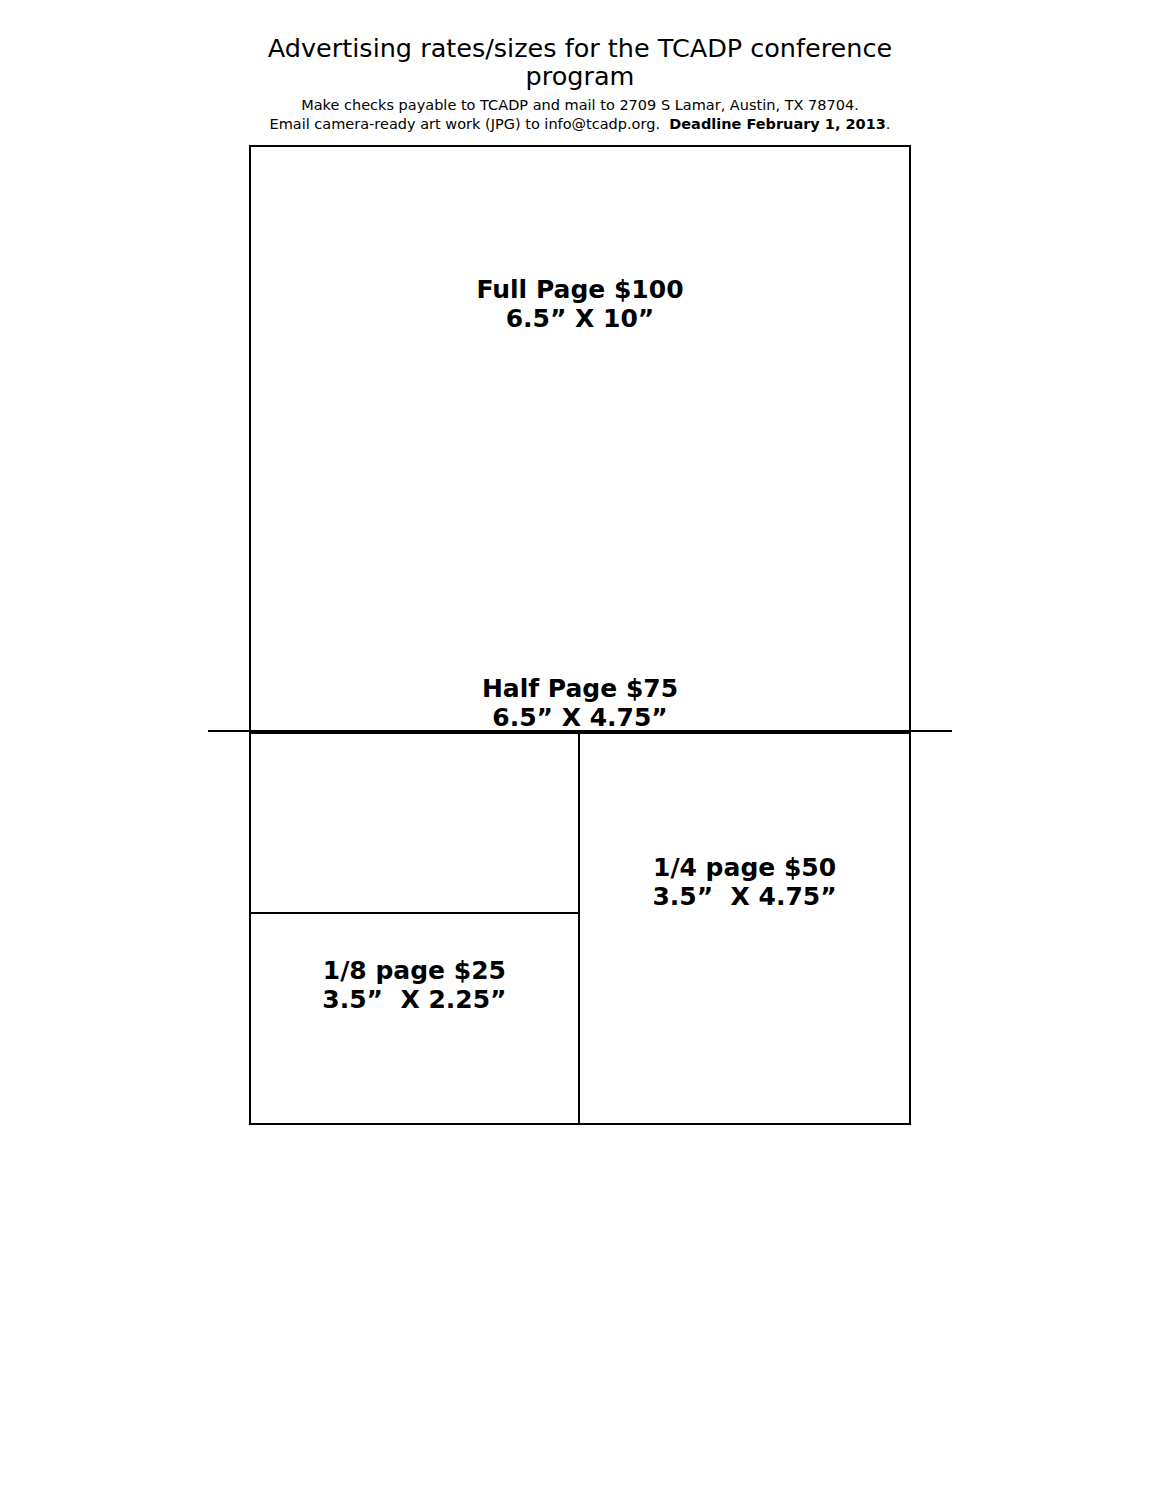Advertising rates/sizes for the TCADP conference program
Make checks payable to TCADP and mail to 2709 S Lamar, Austin, TX 78704.
Email camera-ready art work (JPG) to info@tcadp.org. Deadline February 1, 2013.
Full Page $100
6.5” X 10”
Half Page $75
6.5” X 4.75”
1/8 page $25
3.5” X 2.25”
1/4 page $50
3.5” X 4.75”